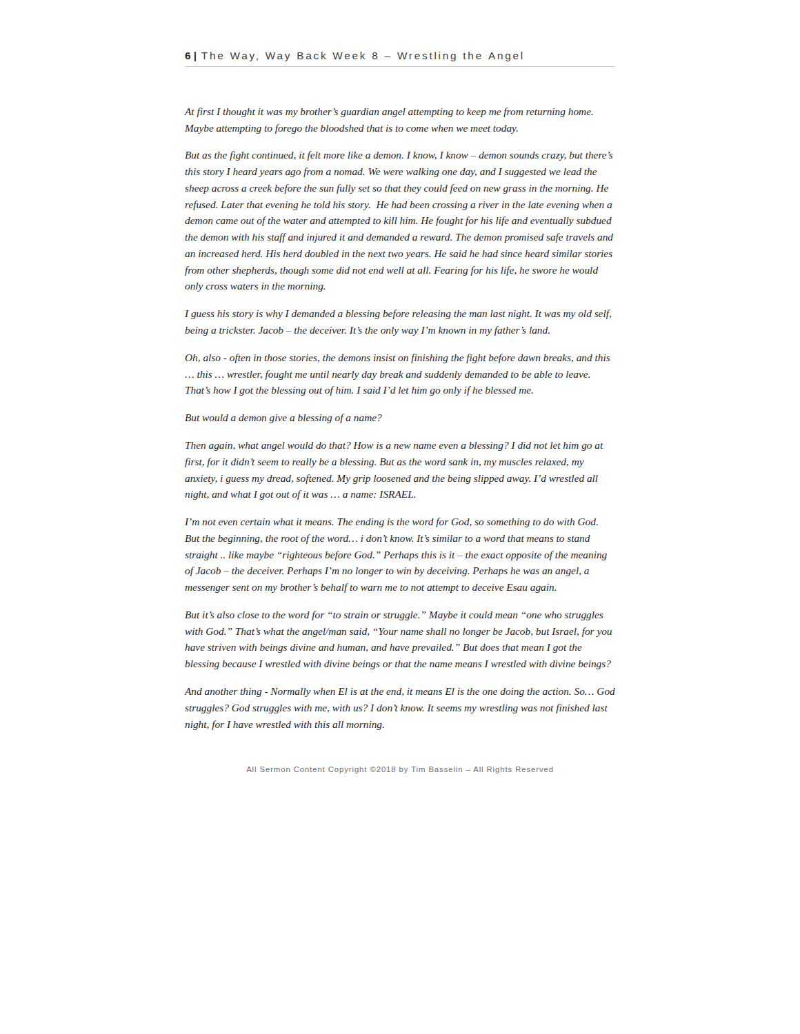6 | The Way, Way Back Week 8 – Wrestling the Angel
At first I thought it was my brother’s guardian angel attempting to keep me from returning home. Maybe attempting to forego the bloodshed that is to come when we meet today.
But as the fight continued, it felt more like a demon. I know, I know – demon sounds crazy, but there’s this story I heard years ago from a nomad. We were walking one day, and I suggested we lead the sheep across a creek before the sun fully set so that they could feed on new grass in the morning. He refused. Later that evening he told his story. He had been crossing a river in the late evening when a demon came out of the water and attempted to kill him. He fought for his life and eventually subdued the demon with his staff and injured it and demanded a reward. The demon promised safe travels and an increased herd. His herd doubled in the next two years. He said he had since heard similar stories from other shepherds, though some did not end well at all. Fearing for his life, he swore he would only cross waters in the morning.
I guess his story is why I demanded a blessing before releasing the man last night. It was my old self, being a trickster. Jacob – the deceiver. It’s the only way I’m known in my father’s land.
Oh, also - often in those stories, the demons insist on finishing the fight before dawn breaks, and this … this … wrestler, fought me until nearly day break and suddenly demanded to be able to leave. That’s how I got the blessing out of him. I said I’d let him go only if he blessed me.
But would a demon give a blessing of a name?
Then again, what angel would do that? How is a new name even a blessing? I did not let him go at first, for it didn’t seem to really be a blessing. But as the word sank in, my muscles relaxed, my anxiety, i guess my dread, softened. My grip loosened and the being slipped away. I’d wrestled all night, and what I got out of it was … a name: ISRAEL.
I’m not even certain what it means. The ending is the word for God, so something to do with God. But the beginning, the root of the word… i don’t know. It’s similar to a word that means to stand straight .. like maybe “righteous before God.” Perhaps this is it – the exact opposite of the meaning of Jacob – the deceiver. Perhaps I’m no longer to win by deceiving. Perhaps he was an angel, a messenger sent on my brother’s behalf to warn me to not attempt to deceive Esau again.
But it’s also close to the word for “to strain or struggle.” Maybe it could mean “one who struggles with God.” That’s what the angel/man said, “Your name shall no longer be Jacob, but Israel, for you have striven with beings divine and human, and have prevailed.” But does that mean I got the blessing because I wrestled with divine beings or that the name means I wrestled with divine beings?
And another thing - Normally when El is at the end, it means El is the one doing the action. So… God struggles? God struggles with me, with us? I don’t know. It seems my wrestling was not finished last night, for I have wrestled with this all morning.
All Sermon Content Copyright ©2018 by Tim Basselin – All Rights Reserved